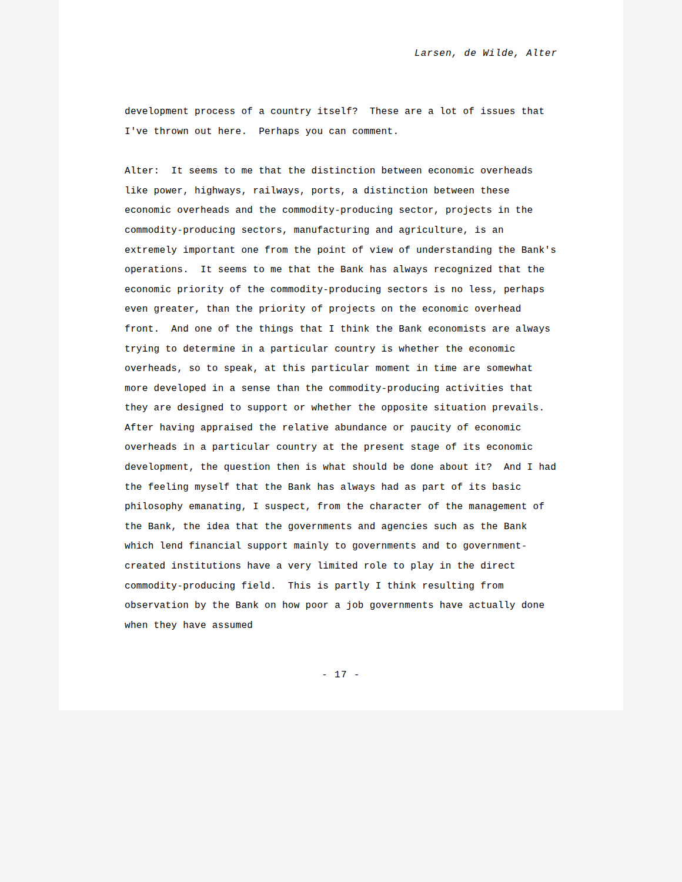Larsen, de Wilde, Alter
development process of a country itself? These are a lot of issues that I've thrown out here. Perhaps you can comment.
Alter: It seems to me that the distinction between economic overheads like power, highways, railways, ports, a distinction between these economic overheads and the commodity-producing sector, projects in the commodity-producing sectors, manufacturing and agriculture, is an extremely important one from the point of view of understanding the Bank's operations. It seems to me that the Bank has always recognized that the economic priority of the commodity-producing sectors is no less, perhaps even greater, than the priority of projects on the economic overhead front. And one of the things that I think the Bank economists are always trying to determine in a particular country is whether the economic overheads, so to speak, at this particular moment in time are somewhat more developed in a sense than the commodity-producing activities that they are designed to support or whether the opposite situation prevails. After having appraised the relative abundance or paucity of economic overheads in a particular country at the present stage of its economic development, the question then is what should be done about it? And I had the feeling myself that the Bank has always had as part of its basic philosophy emanating, I suspect, from the character of the management of the Bank, the idea that the governments and agencies such as the Bank which lend financial support mainly to governments and to government-created institutions have a very limited role to play in the direct commodity-producing field. This is partly I think resulting from observation by the Bank on how poor a job governments have actually done when they have assumed
- 17 -